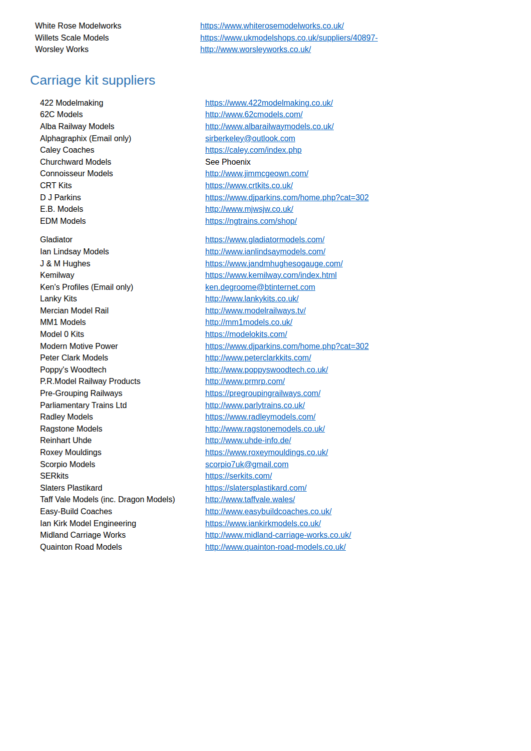| White Rose Modelworks | https://www.whiterosemodelworks.co.uk/ |
| Willets Scale Models | https://www.ukmodelshops.co.uk/suppliers/40897- |
| Worsley Works | http://www.worsleyworks.co.uk/ |
Carriage kit suppliers
| 422 Modelmaking | https://www.422modelmaking.co.uk/ |
| 62C Models | http://www.62cmodels.com/ |
| Alba Railway Models | http://www.albarailwaymodels.co.uk/ |
| Alphagraphix (Email only) | sirberkeley@outlook.com |
| Caley Coaches | https://caley.com/index.php |
| Churchward Models | See Phoenix |
| Connoisseur Models | http://www.jimmcgeown.com/ |
| CRT Kits | https://www.crtkits.co.uk/ |
| D J Parkins | https://www.djparkins.com/home.php?cat=302 |
| E.B. Models | http://www.mjwsjw.co.uk/ |
| EDM Models | https://ngtrains.com/shop/ |
| Gladiator | https://www.gladiatormodels.com/ |
| Ian Lindsay Models | http://www.ianlindsaymodels.com/ |
| J & M Hughes | https://www.jandmhughesogauge.com/ |
| Kemilway | https://www.kemilway.com/index.html |
| Ken's Profiles (Email only) | ken.degroome@btinternet.com |
| Lanky Kits | http://www.lankykits.co.uk/ |
| Mercian Model Rail | http://www.modelrailways.tv/ |
| MM1 Models | http://mm1models.co.uk/ |
| Model 0 Kits | https://modelokits.com/ |
| Modern Motive Power | https://www.djparkins.com/home.php?cat=302 |
| Peter Clark Models | http://www.peterclarkkits.com/ |
| Poppy's Woodtech | http://www.poppyswoodtech.co.uk/ |
| P.R.Model Railway Products | http://www.prmrp.com/ |
| Pre-Grouping Railways | https://pregroupingrailways.com/ |
| Parliamentary Trains Ltd | http://www.parlytrains.co.uk/ |
| Radley Models | https://www.radleymodels.com/ |
| Ragstone Models | http://www.ragstonemodels.co.uk/ |
| Reinhart Uhde | http://www.uhde-info.de/ |
| Roxey Mouldings | https://www.roxeymouldings.co.uk/ |
| Scorpio Models | scorpio7uk@gmail.com |
| SERkits | https://serkits.com/ |
| Slaters Plastikard | https://slatersplastikard.com/ |
| Taff Vale Models (inc. Dragon Models) | http://www.taffvale.wales/ |
| Easy-Build Coaches | http://www.easybuildcoaches.co.uk/ |
| Ian Kirk Model Engineering | https://www.iankirkmodels.co.uk/ |
| Midland Carriage Works | http://www.midland-carriage-works.co.uk/ |
| Quainton Road Models | http://www.quainton-road-models.co.uk/ |